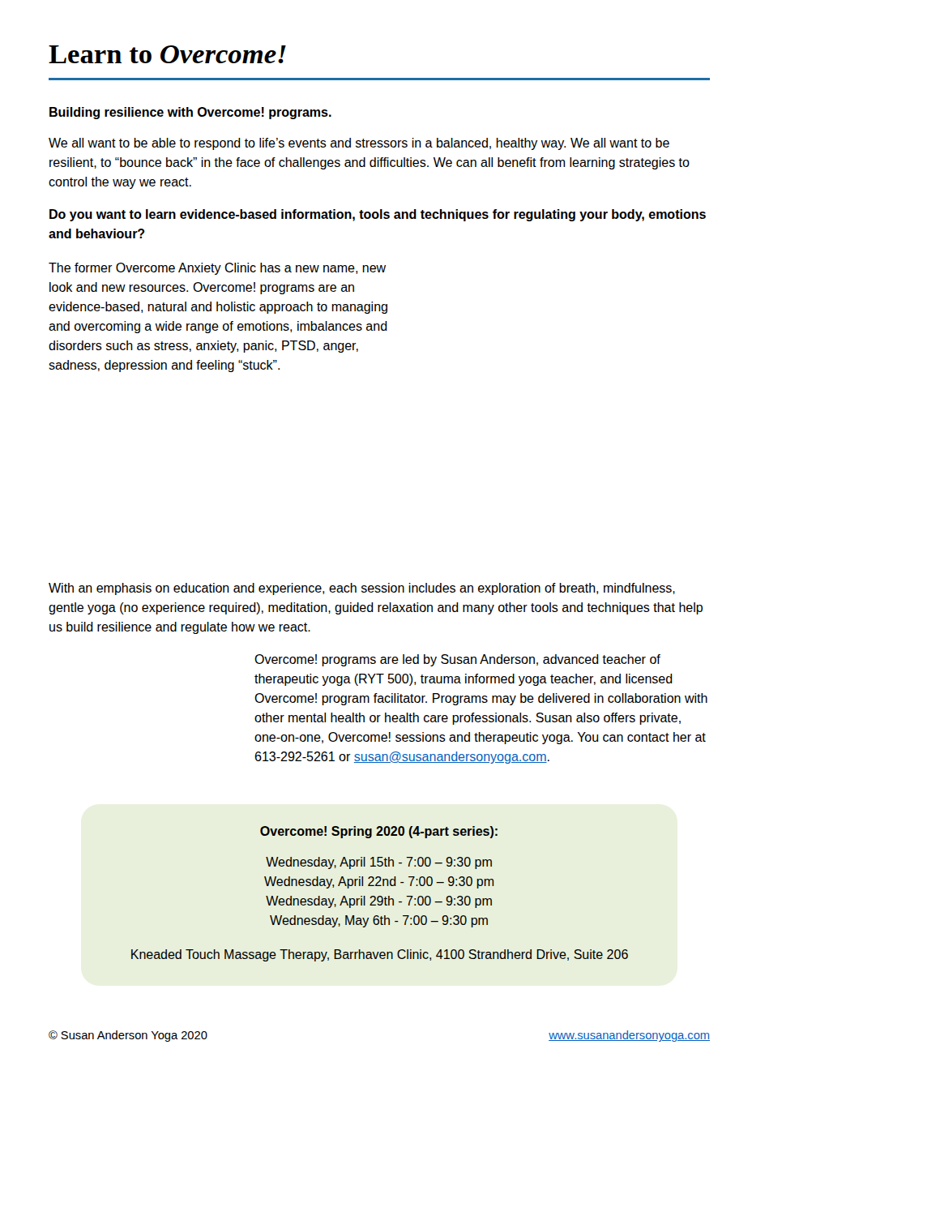Learn to Overcome!
Building resilience with Overcome! programs.
We all want to be able to respond to life’s events and stressors in a balanced, healthy way. We all want to be resilient, to “bounce back” in the face of challenges and difficulties. We can all benefit from learning strategies to control the way we react.
Do you want to learn evidence-based information, tools and techniques for regulating your body, emotions and behaviour?
The former Overcome Anxiety Clinic has a new name, new look and new resources. Overcome! programs are an evidence-based, natural and holistic approach to managing and overcoming a wide range of emotions, imbalances and disorders such as stress, anxiety, panic, PTSD, anger, sadness, depression and feeling “stuck”.
With an emphasis on education and experience, each session includes an exploration of breath, mindfulness, gentle yoga (no experience required), meditation, guided relaxation and many other tools and techniques that help us build resilience and regulate how we react.
Overcome! programs are led by Susan Anderson, advanced teacher of therapeutic yoga (RYT 500), trauma informed yoga teacher, and licensed Overcome! program facilitator. Programs may be delivered in collaboration with other mental health or health care professionals. Susan also offers private, one-on-one, Overcome! sessions and therapeutic yoga. You can contact her at 613-292-5261 or susan@susanandersonyoga.com.
Overcome! Spring 2020 (4-part series):
Wednesday, April 15th - 7:00 – 9:30 pm
Wednesday, April 22nd - 7:00 – 9:30 pm
Wednesday, April 29th - 7:00 – 9:30 pm
Wednesday, May 6th - 7:00 – 9:30 pm
Kneaded Touch Massage Therapy, Barrhaven Clinic, 4100 Strandherd Drive, Suite 206
© Susan Anderson Yoga 2020 www.susanandersonyoga.com